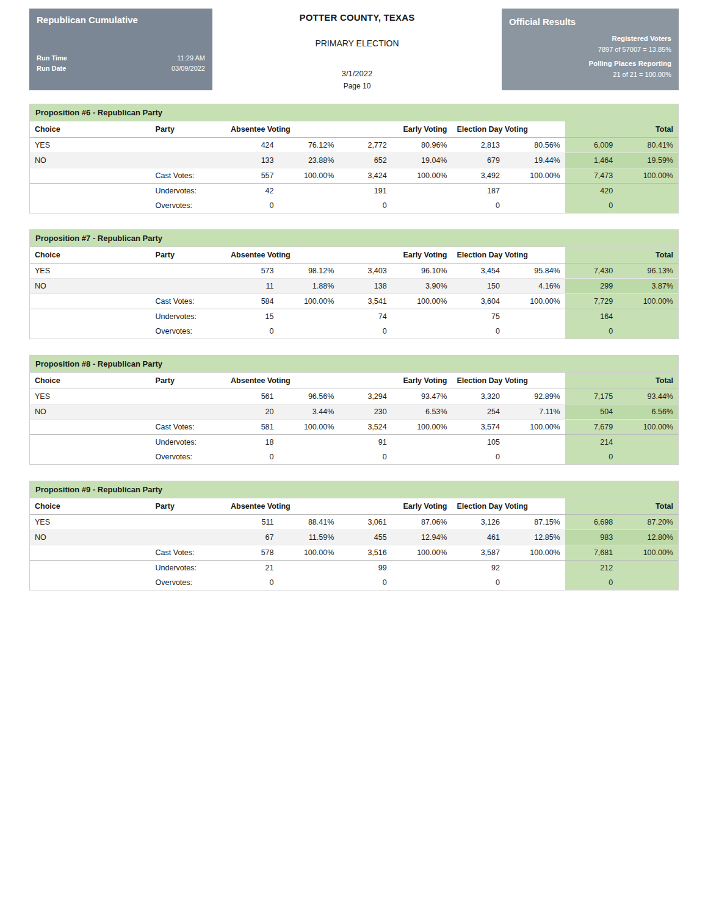Republican Cumulative
Run Time 11:29 AM
Run Date 03/09/2022
POTTER COUNTY, TEXAS
PRIMARY ELECTION
3/1/2022
Page 10
Official Results
Registered Voters
7897 of 57007 = 13.85%
Polling Places Reporting
21 of 21 = 100.00%
Proposition #6 - Republican Party
| Choice | Party | Absentee Voting | Early Voting | Election Day Voting | Total |
| --- | --- | --- | --- | --- | --- |
| YES | | 424 | 76.12% | 2,772 | 80.96% | 2,813 | 80.56% | 6,009 | 80.41% |
| NO | | 133 | 23.88% | 652 | 19.04% | 679 | 19.44% | 1,464 | 19.59% |
| | Cast Votes: | 557 | 100.00% | 3,424 | 100.00% | 3,492 | 100.00% | 7,473 | 100.00% |
| | Undervotes: | 42 | | 191 | | 187 | | 420 | |
| | Overvotes: | 0 | | 0 | | 0 | | 0 | |
Proposition #7 - Republican Party
| Choice | Party | Absentee Voting | Early Voting | Election Day Voting | Total |
| --- | --- | --- | --- | --- | --- |
| YES | | 573 | 98.12% | 3,403 | 96.10% | 3,454 | 95.84% | 7,430 | 96.13% |
| NO | | 11 | 1.88% | 138 | 3.90% | 150 | 4.16% | 299 | 3.87% |
| | Cast Votes: | 584 | 100.00% | 3,541 | 100.00% | 3,604 | 100.00% | 7,729 | 100.00% |
| | Undervotes: | 15 | | 74 | | 75 | | 164 | |
| | Overvotes: | 0 | | 0 | | 0 | | 0 | |
Proposition #8 - Republican Party
| Choice | Party | Absentee Voting | Early Voting | Election Day Voting | Total |
| --- | --- | --- | --- | --- | --- |
| YES | | 561 | 96.56% | 3,294 | 93.47% | 3,320 | 92.89% | 7,175 | 93.44% |
| NO | | 20 | 3.44% | 230 | 6.53% | 254 | 7.11% | 504 | 6.56% |
| | Cast Votes: | 581 | 100.00% | 3,524 | 100.00% | 3,574 | 100.00% | 7,679 | 100.00% |
| | Undervotes: | 18 | | 91 | | 105 | | 214 | |
| | Overvotes: | 0 | | 0 | | 0 | | 0 | |
Proposition #9 - Republican Party
| Choice | Party | Absentee Voting | Early Voting | Election Day Voting | Total |
| --- | --- | --- | --- | --- | --- |
| YES | | 511 | 88.41% | 3,061 | 87.06% | 3,126 | 87.15% | 6,698 | 87.20% |
| NO | | 67 | 11.59% | 455 | 12.94% | 461 | 12.85% | 983 | 12.80% |
| | Cast Votes: | 578 | 100.00% | 3,516 | 100.00% | 3,587 | 100.00% | 7,681 | 100.00% |
| | Undervotes: | 21 | | 99 | | 92 | | 212 | |
| | Overvotes: | 0 | | 0 | | 0 | | 0 | |